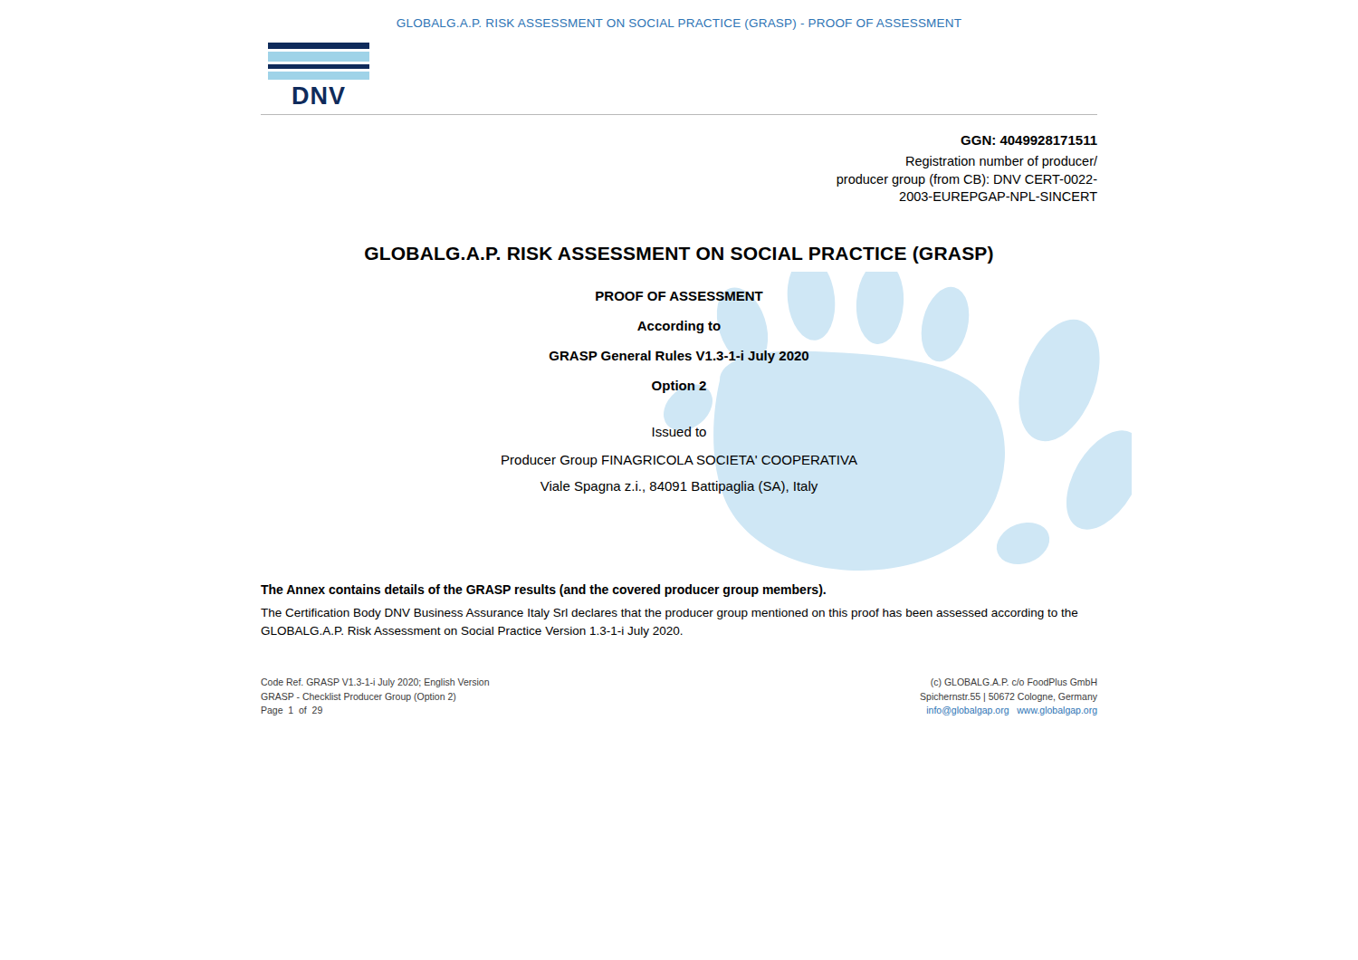GLOBALG.A.P. RISK ASSESSMENT ON SOCIAL PRACTICE (GRASP) - PROOF OF ASSESSMENT
DNV
GGN: 4049928171511
Registration number of producer/
producer group (from CB): DNV CERT-0022-
2003-EUREPGAP-NPL-SINCERT
GLOBALG.A.P. RISK ASSESSMENT ON SOCIAL PRACTICE (GRASP)
PROOF OF ASSESSMENT
According to
GRASP General Rules V1.3-1-i July 2020
Option 2
Issued to
Producer Group FINAGRICOLA SOCIETA' COOPERATIVA
Viale Spagna z.i., 84091 Battipaglia (SA), Italy
The Annex contains details of the GRASP results (and the covered producer group members). The Certification Body DNV Business Assurance Italy Srl declares that the producer group mentioned on this proof has been assessed according to the GLOBALG.A.P. Risk Assessment on Social Practice Version 1.3-1-i July 2020.
Code Ref. GRASP V1.3-1-i July 2020; English Version
GRASP - Checklist Producer Group (Option 2)
Page 1 of 29
(c) GLOBALG.A.P. c/o FoodPlus GmbH
Spichernstr.55 | 50672 Cologne, Germany
info@globalgap.org www.globalgap.org